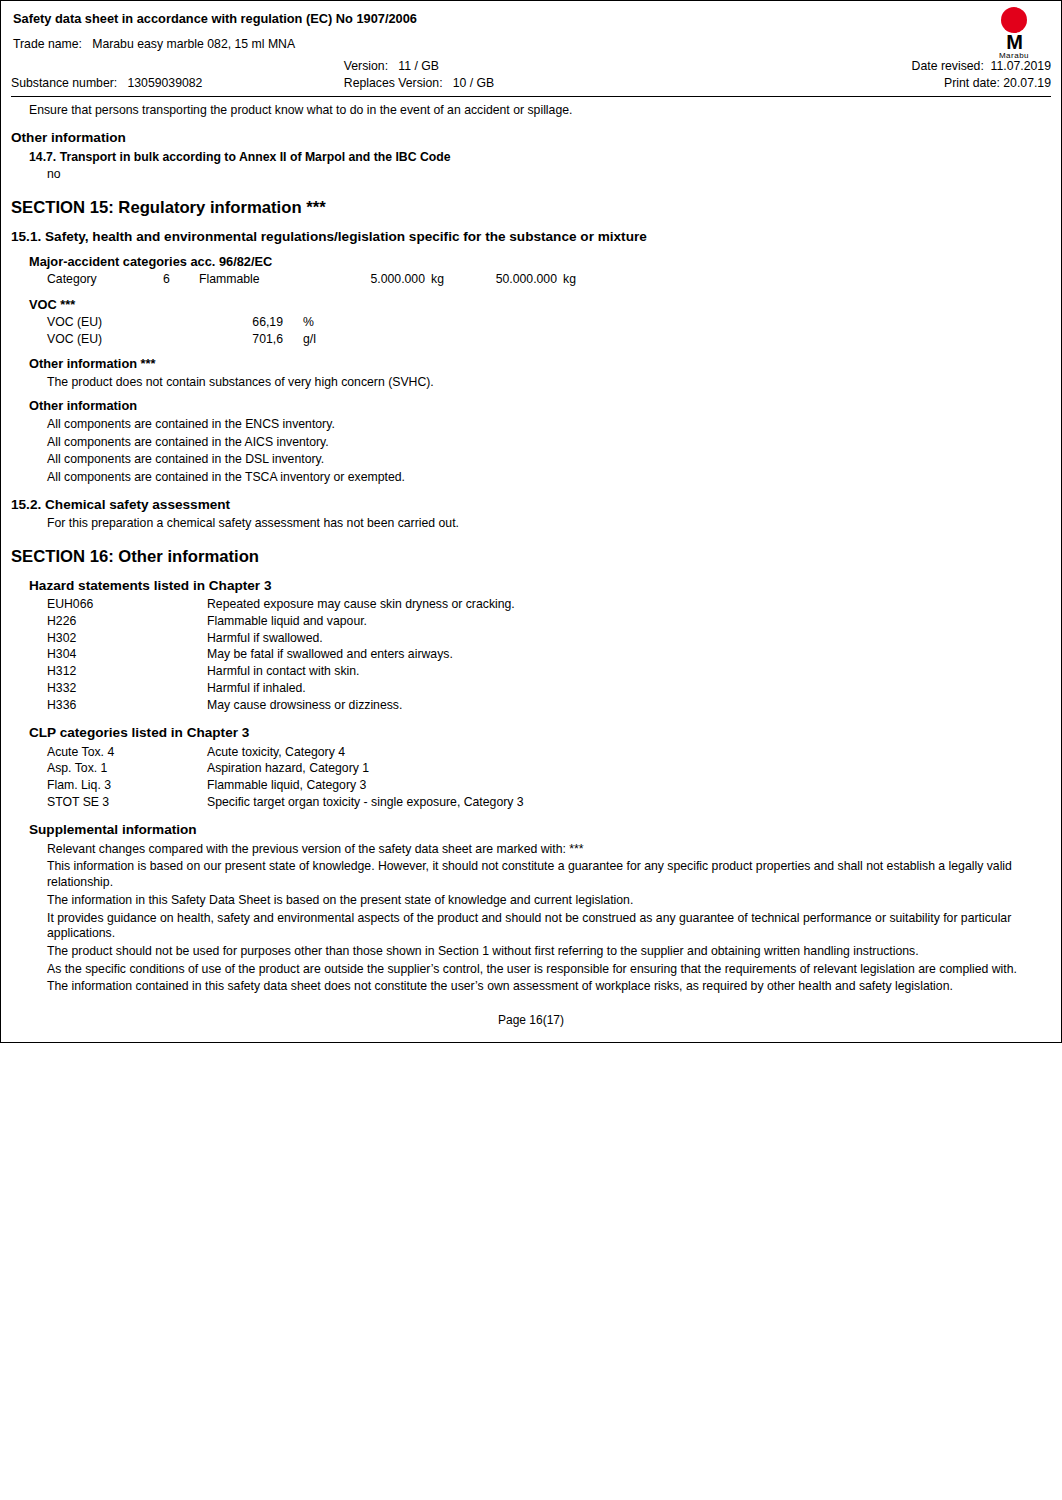M
Marabu
Safety data sheet in accordance with regulation (EC) No 1907/2006
Trade name: Marabu easy marble 082, 15 ml MNA
| | Version: 11 / GB | Date revised: 11.07.2019 |
| Substance number: 13059039082 | Replaces Version: 10 / GB | Print date: 20.07.19 |
Ensure that persons transporting the product know what to do in the event of an accident or spillage.
Other information
14.7. Transport in bulk according to Annex II of Marpol and the IBC Code
no
SECTION 15: Regulatory information ***
15.1. Safety, health and environmental regulations/legislation specific for the substance or mixture
Major-accident categories acc. 96/82/EC
| Category | 6 | Flammable | 5.000.000 | kg | 50.000.000 | kg |
VOC ***
| VOC (EU) | 66,19 | % |
| VOC (EU) | 701,6 | g/l |
Other information ***
The product does not contain substances of very high concern (SVHC).
Other information
All components are contained in the ENCS inventory.
All components are contained in the AICS inventory.
All components are contained in the DSL inventory.
All components are contained in the TSCA inventory or exempted.
15.2. Chemical safety assessment
For this preparation a chemical safety assessment has not been carried out.
SECTION 16: Other information
Hazard statements listed in Chapter 3
| EUH066 | Repeated exposure may cause skin dryness or cracking. |
| H226 | Flammable liquid and vapour. |
| H302 | Harmful if swallowed. |
| H304 | May be fatal if swallowed and enters airways. |
| H312 | Harmful in contact with skin. |
| H332 | Harmful if inhaled. |
| H336 | May cause drowsiness or dizziness. |
CLP categories listed in Chapter 3
| Acute Tox. 4 | Acute toxicity, Category 4 |
| Asp. Tox. 1 | Aspiration hazard, Category 1 |
| Flam. Liq. 3 | Flammable liquid, Category 3 |
| STOT SE 3 | Specific target organ toxicity - single exposure, Category 3 |
Supplemental information
Relevant changes compared with the previous version of the safety data sheet are marked with: ***
This information is based on our present state of knowledge. However, it should not constitute a guarantee for any specific product properties and shall not establish a legally valid relationship.
The information in this Safety Data Sheet is based on the present state of knowledge and current legislation.
It provides guidance on health, safety and environmental aspects of the product and should not be construed as any guarantee of technical performance or suitability for particular applications.
The product should not be used for purposes other than those shown in Section 1 without first referring to the supplier and obtaining written handling instructions.
As the specific conditions of use of the product are outside the supplier’s control, the user is responsible for ensuring that the requirements of relevant legislation are complied with.
The information contained in this safety data sheet does not constitute the user’s own assessment of workplace risks, as required by other health and safety legislation.
Page 16(17)